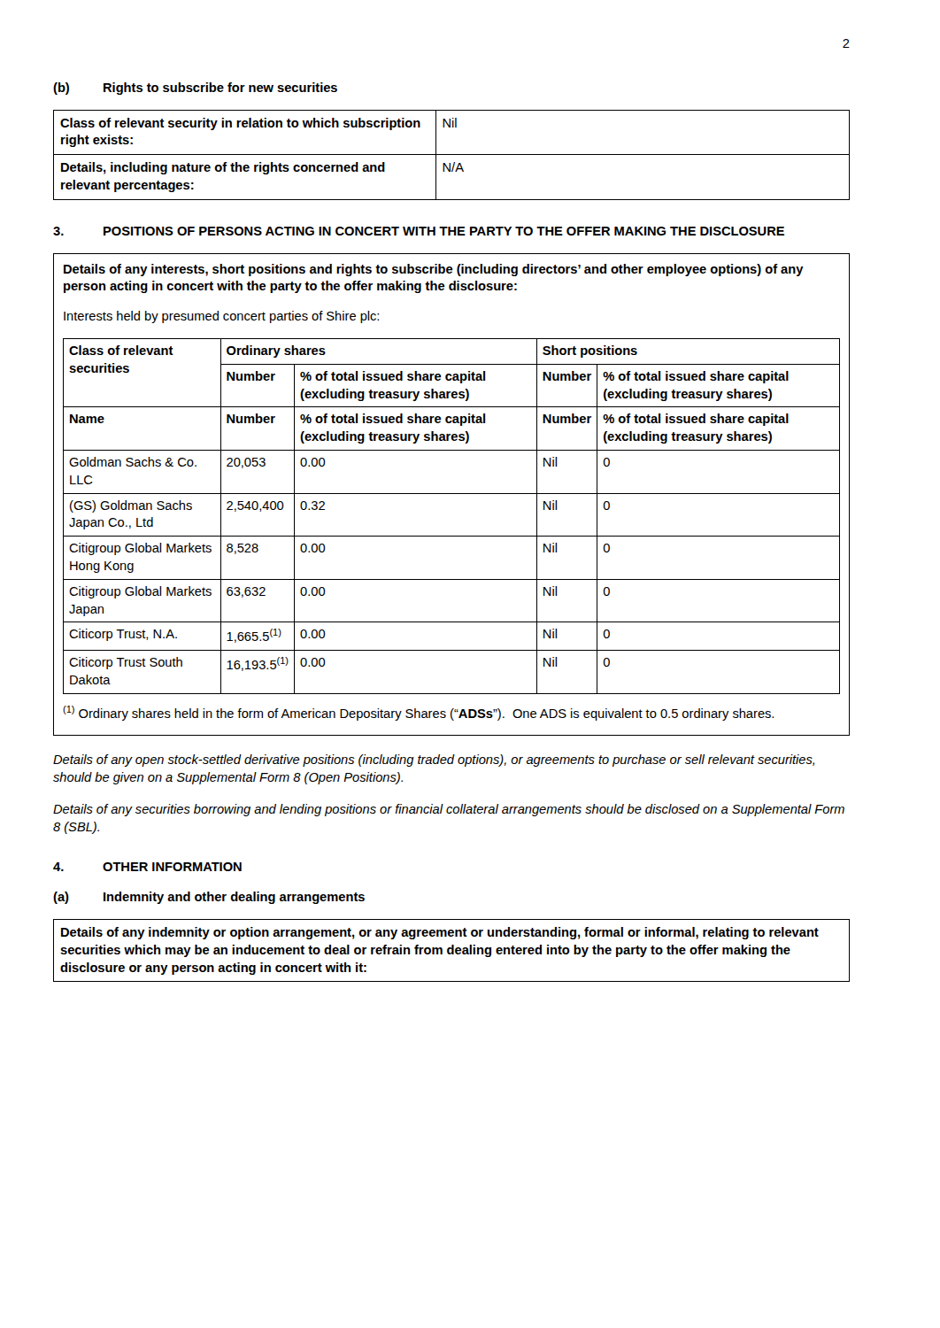2
(b) Rights to subscribe for new securities
| Class of relevant security in relation to which subscription right exists: | Nil |
| Details, including nature of the rights concerned and relevant percentages: | N/A |
3. POSITIONS OF PERSONS ACTING IN CONCERT WITH THE PARTY TO THE OFFER MAKING THE DISCLOSURE
Details of any interests, short positions and rights to subscribe (including directors’ and other employee options) of any person acting in concert with the party to the offer making the disclosure:
Interests held by presumed concert parties of Shire plc:
| Class of relevant securities | Ordinary shares | Short positions |
| --- | --- | --- |
| Number | % of total issued share capital (excluding treasury shares) | Number | % of total issued share capital (excluding treasury shares) |
| Name | Number | % of total issued share capital (excluding treasury shares) | Number | % of total issued share capital (excluding treasury shares) |
| Goldman Sachs & Co. LLC | 20,053 | 0.00 | Nil | 0 |
| (GS) Goldman Sachs Japan Co., Ltd | 2,540,400 | 0.32 | Nil | 0 |
| Citigroup Global Markets Hong Kong | 8,528 | 0.00 | Nil | 0 |
| Citigroup Global Markets Japan | 63,632 | 0.00 | Nil | 0 |
| Citicorp Trust, N.A. | 1,665.5 (1) | 0.00 | Nil | 0 |
| Citicorp Trust South Dakota | 16,193.5 (1) | 0.00 | Nil | 0 |
(1) Ordinary shares held in the form of American Depositary Shares (“ADSs”). One ADS is equivalent to 0.5 ordinary shares.
Details of any open stock-settled derivative positions (including traded options), or agreements to purchase or sell relevant securities, should be given on a Supplemental Form 8 (Open Positions).
Details of any securities borrowing and lending positions or financial collateral arrangements should be disclosed on a Supplemental Form 8 (SBL).
4. OTHER INFORMATION
(a) Indemnity and other dealing arrangements
| Details of any indemnity or option arrangement, or any agreement or understanding, formal or informal, relating to relevant securities which may be an inducement to deal or refrain from dealing entered into by the party to the offer making the disclosure or any person acting in concert with it: |